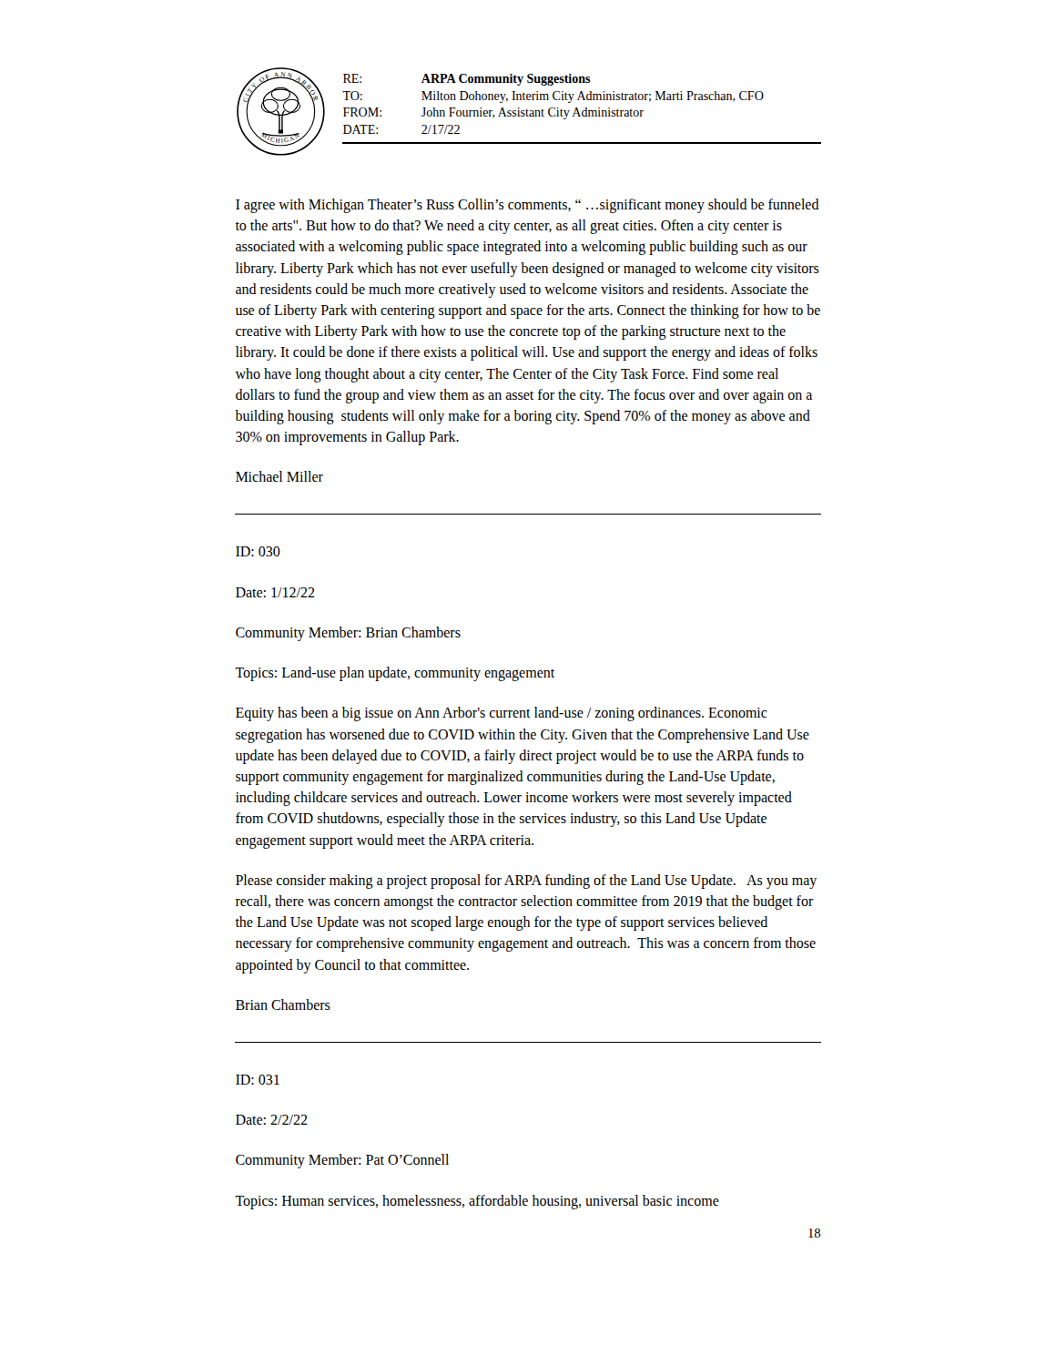CITY OF ANN ARBOR MICHIGAN
| RE: | ARPA Community Suggestions |
| TO: | Milton Dohoney, Interim City Administrator; Marti Praschan, CFO |
| FROM: | John Fournier, Assistant City Administrator |
| DATE: | 2/17/22 |
I agree with Michigan Theater’s Russ Collin’s comments, “ …significant money should be funneled to the arts". But how to do that? We need a city center, as all great cities. Often a city center is associated with a welcoming public space integrated into a welcoming public building such as our library. Liberty Park which has not ever usefully been designed or managed to welcome city visitors and residents could be much more creatively used to welcome visitors and residents. Associate the use of Liberty Park with centering support and space for the arts. Connect the thinking for how to be creative with Liberty Park with how to use the concrete top of the parking structure next to the library. It could be done if there exists a political will. Use and support the energy and ideas of folks who have long thought about a city center, The Center of the City Task Force. Find some real dollars to fund the group and view them as an asset for the city. The focus over and over again on a building housing students will only make for a boring city. Spend 70% of the money as above and 30% on improvements in Gallup Park.
Michael Miller
ID: 030
Date: 1/12/22
Community Member: Brian Chambers
Topics: Land-use plan update, community engagement
Equity has been a big issue on Ann Arbor's current land-use / zoning ordinances. Economic segregation has worsened due to COVID within the City. Given that the Comprehensive Land Use update has been delayed due to COVID, a fairly direct project would be to use the ARPA funds to support community engagement for marginalized communities during the Land-Use Update, including childcare services and outreach. Lower income workers were most severely impacted from COVID shutdowns, especially those in the services industry, so this Land Use Update engagement support would meet the ARPA criteria.
Please consider making a project proposal for ARPA funding of the Land Use Update. As you may recall, there was concern amongst the contractor selection committee from 2019 that the budget for the Land Use Update was not scoped large enough for the type of support services believed necessary for comprehensive community engagement and outreach. This was a concern from those appointed by Council to that committee.
Brian Chambers
ID: 031
Date: 2/2/22
Community Member: Pat O’Connell
Topics: Human services, homelessness, affordable housing, universal basic income
18